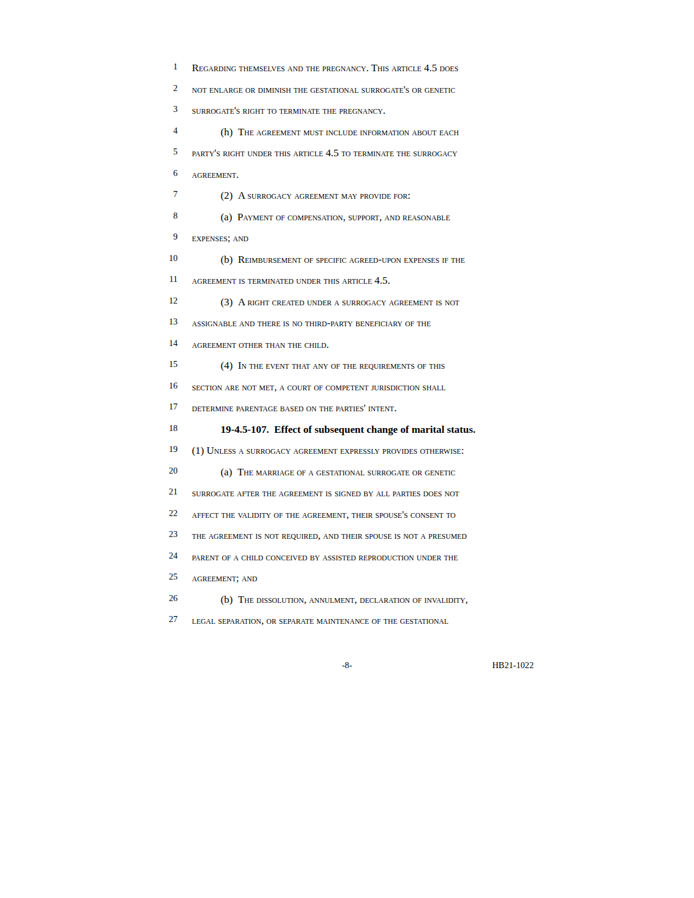Regarding themselves and the pregnancy. This article 4.5 does
not enlarge or diminish the gestational surrogate's or genetic
surrogate's right to terminate the pregnancy.
(h) The agreement must include information about each
party's right under this article 4.5 to terminate the surrogacy
agreement.
(2) A surrogacy agreement may provide for:
(a) Payment of compensation, support, and reasonable
expenses; and
(b) Reimbursement of specific agreed-upon expenses if the
agreement is terminated under this article 4.5.
(3) A right created under a surrogacy agreement is not
assignable and there is no third-party beneficiary of the
agreement other than the child.
(4) In the event that any of the requirements of this
section are not met, a court of competent jurisdiction shall
determine parentage based on the parties' intent.
19-4.5-107. Effect of subsequent change of marital status.
(1) Unless a surrogacy agreement expressly provides otherwise:
(a) The marriage of a gestational surrogate or genetic
surrogate after the agreement is signed by all parties does not
affect the validity of the agreement, their spouse's consent to
the agreement is not required, and their spouse is not a presumed
parent of a child conceived by assisted reproduction under the
agreement; and
(b) The dissolution, annulment, declaration of invalidity,
legal separation, or separate maintenance of the gestational
-8- HB21-1022